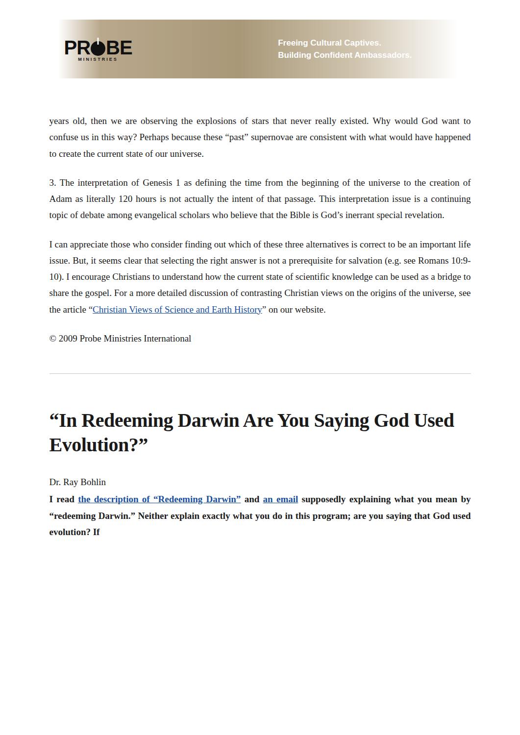PR BE
MINISTRIES
Freeing Cultural Captives.
Building Confident Ambassadors.
years old, then we are observing the explosions of stars that never really existed. Why would God want to confuse us in this way? Perhaps because these “past” supernovae are consistent with what would have happened to create the current state of our universe.
3. The interpretation of Genesis 1 as defining the time from the beginning of the universe to the creation of Adam as literally 120 hours is not actually the intent of that passage. This interpretation issue is a continuing topic of debate among evangelical scholars who believe that the Bible is God’s inerrant special revelation.
I can appreciate those who consider finding out which of these three alternatives is correct to be an important life issue. But, it seems clear that selecting the right answer is not a prerequisite for salvation (e.g. see Romans 10:9-10). I encourage Christians to understand how the current state of scientific knowledge can be used as a bridge to share the gospel. For a more detailed discussion of contrasting Christian views on the origins of the universe, see the article “Christian Views of Science and Earth History” on our website.
© 2009 Probe Ministries International
“In Redeeming Darwin Are You Saying God Used Evolution?”
Dr. Ray Bohlin
I read the description of “Redeeming Darwin” and an email supposedly explaining what you mean by “redeeming Darwin.” Neither explain exactly what you do in this program; are you saying that God used evolution? If